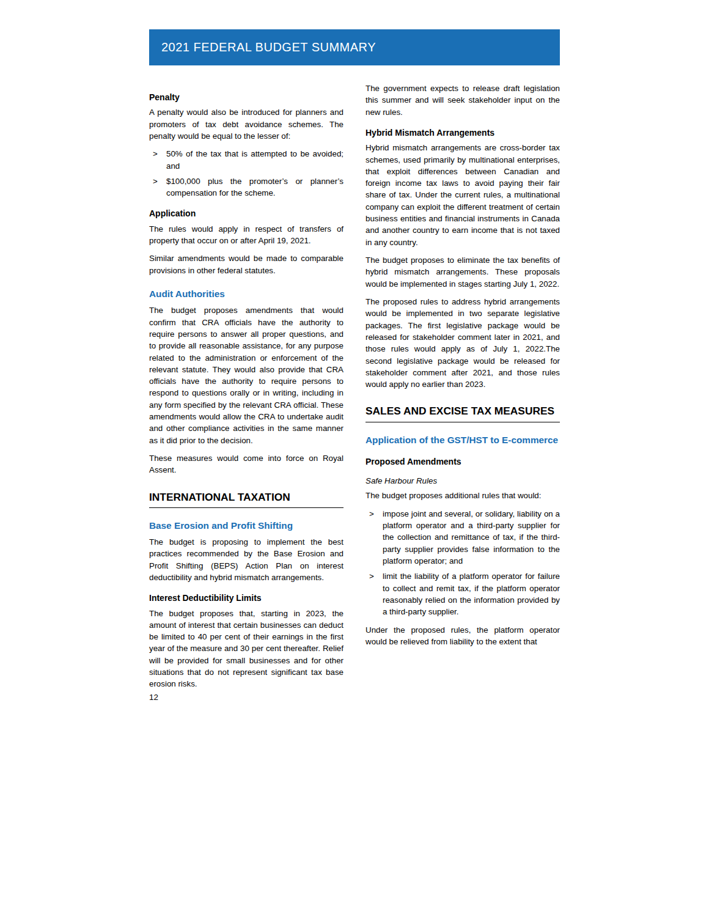2021 FEDERAL BUDGET SUMMARY
Penalty
A penalty would also be introduced for planners and promoters of tax debt avoidance schemes. The penalty would be equal to the lesser of:
50% of the tax that is attempted to be avoided; and
$100,000 plus the promoter’s or planner’s compensation for the scheme.
Application
The rules would apply in respect of transfers of property that occur on or after April 19, 2021.
Similar amendments would be made to comparable provisions in other federal statutes.
Audit Authorities
The budget proposes amendments that would confirm that CRA officials have the authority to require persons to answer all proper questions, and to provide all reasonable assistance, for any purpose related to the administration or enforcement of the relevant statute. They would also provide that CRA officials have the authority to require persons to respond to questions orally or in writing, including in any form specified by the relevant CRA official. These amendments would allow the CRA to undertake audit and other compliance activities in the same manner as it did prior to the decision.
These measures would come into force on Royal Assent.
International Taxation
Base Erosion and Profit Shifting
The budget is proposing to implement the best practices recommended by the Base Erosion and Profit Shifting (BEPS) Action Plan on interest deductibility and hybrid mismatch arrangements.
Interest Deductibility Limits
The budget proposes that, starting in 2023, the amount of interest that certain businesses can deduct be limited to 40 per cent of their earnings in the first year of the measure and 30 per cent thereafter. Relief will be provided for small businesses and for other situations that do not represent significant tax base erosion risks.
The government expects to release draft legislation this summer and will seek stakeholder input on the new rules.
Hybrid Mismatch Arrangements
Hybrid mismatch arrangements are cross-border tax schemes, used primarily by multinational enterprises, that exploit differences between Canadian and foreign income tax laws to avoid paying their fair share of tax. Under the current rules, a multinational company can exploit the different treatment of certain business entities and financial instruments in Canada and another country to earn income that is not taxed in any country.
The budget proposes to eliminate the tax benefits of hybrid mismatch arrangements. These proposals would be implemented in stages starting July 1, 2022.
The proposed rules to address hybrid arrangements would be implemented in two separate legislative packages. The first legislative package would be released for stakeholder comment later in 2021, and those rules would apply as of July 1, 2022.The second legislative package would be released for stakeholder comment after 2021, and those rules would apply no earlier than 2023.
Sales and Excise Tax Measures
Application of the GST/HST to E-commerce
Proposed Amendments
Safe Harbour Rules
The budget proposes additional rules that would:
impose joint and several, or solidary, liability on a platform operator and a third-party supplier for the collection and remittance of tax, if the third-party supplier provides false information to the platform operator; and
limit the liability of a platform operator for failure to collect and remit tax, if the platform operator reasonably relied on the information provided by a third-party supplier.
Under the proposed rules, the platform operator would be relieved from liability to the extent that
12